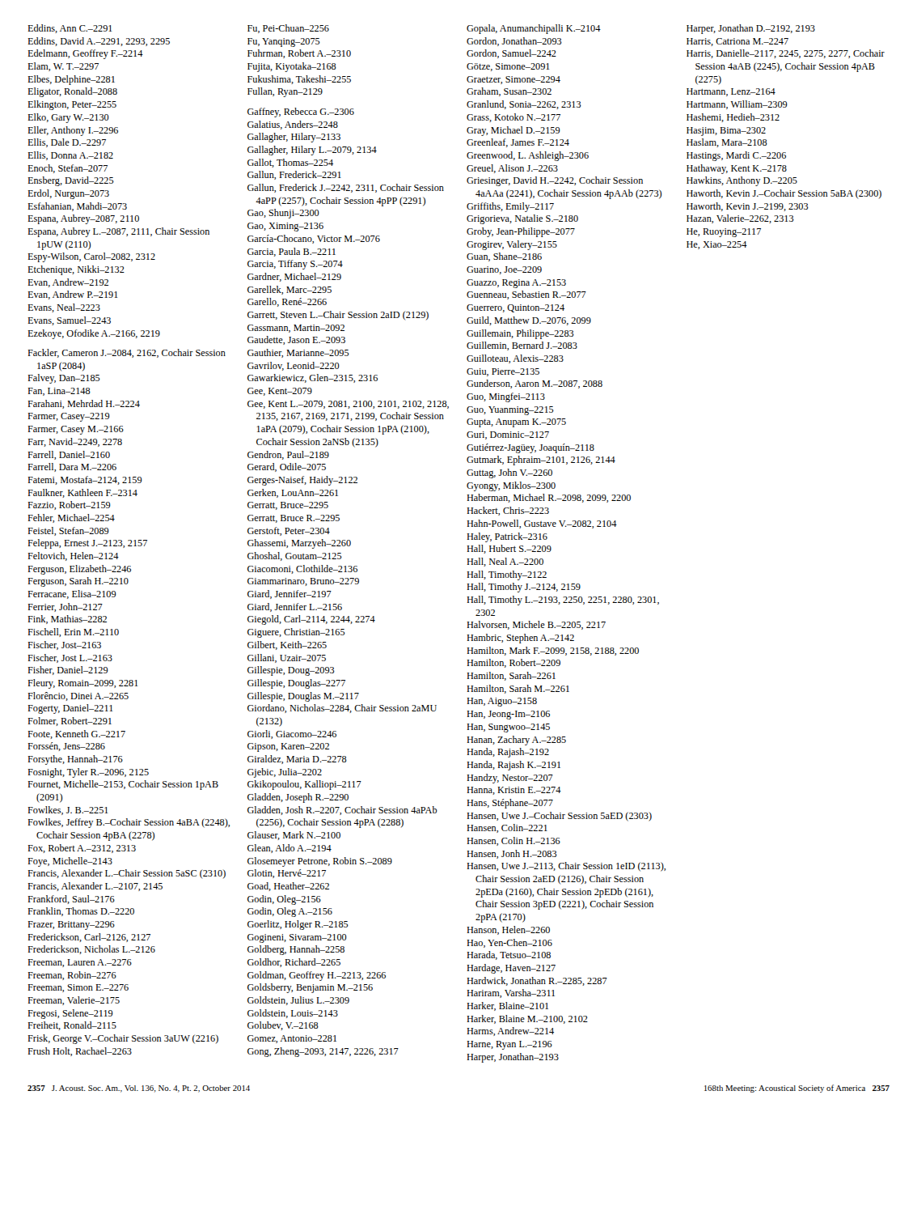Eddins, Ann C.–2291
Eddins, David A.–2291, 2293, 2295
Edelmann, Geoffrey F.–2214
Elam, W. T.–2297
Elbes, Delphine–2281
Eligator, Ronald–2088
Elkington, Peter–2255
Elko, Gary W.–2130
Eller, Anthony I.–2296
Ellis, Dale D.–2297
Ellis, Donna A.–2182
Enoch, Stefan–2077
Ensberg, David–2225
Erdol, Nurgun–2073
Esfahanian, Mahdi–2073
Espana, Aubrey–2087, 2110
Espana, Aubrey L.–2087, 2111, Chair Session 1pUW (2110)
Espy-Wilson, Carol–2082, 2312
Etchenique, Nikki–2132
Evan, Andrew–2192
Evan, Andrew P.–2191
Evans, Neal–2223
Evans, Samuel–2243
Ezekoye, Ofodike A.–2166, 2219
Fackler, Cameron J.–2084, 2162, Cochair Session 1aSP (2084)
Falvey, Dan–2185
Fan, Lina–2148
Farahani, Mehrdad H.–2224
Farmer, Casey–2219
Farmer, Casey M.–2166
Farr, Navid–2249, 2278
Farrell, Daniel–2160
Farrell, Dara M.–2206
Fatemi, Mostafa–2124, 2159
Faulkner, Kathleen F.–2314
Fazzio, Robert–2159
Fehler, Michael–2254
Feistel, Stefan–2089
Feleppa, Ernest J.–2123, 2157
Feltovich, Helen–2124
Ferguson, Elizabeth–2246
Ferguson, Sarah H.–2210
Ferracane, Elisa–2109
Ferrier, John–2127
Fink, Mathias–2282
Fischell, Erin M.–2110
Fischer, Jost–2163
Fischer, Jost L.–2163
Fisher, Daniel–2129
Fleury, Romain–2099, 2281
Florêncio, Dinei A.–2265
Fogerty, Daniel–2211
Folmer, Robert–2291
Foote, Kenneth G.–2217
Forssén, Jens–2286
Forsythe, Hannah–2176
Fosnight, Tyler R.–2096, 2125
Fournet, Michelle–2153, Cochair Session 1pAB (2091)
Fowlkes, J. B.–2251
Fowlkes, Jeffrey B.–Cochair Session 4aBA (2248), Cochair Session 4pBA (2278)
Fox, Robert A.–2312, 2313
Foye, Michelle–2143
Francis, Alexander L.–Chair Session 5aSC (2310)
Francis, Alexander L.–2107, 2145
Frankford, Saul–2176
Franklin, Thomas D.–2220
Frazer, Brittany–2296
Frederickson, Carl–2126, 2127
Frederickson, Nicholas L.–2126
Freeman, Lauren A.–2276
Freeman, Robin–2276
Freeman, Simon E.–2276
Freeman, Valerie–2175
Fregosi, Selene–2119
Freiheit, Ronald–2115
Frisk, George V.–Cochair Session 3aUW (2216)
Frush Holt, Rachael–2263
Fu, Pei-Chuan–2256
Fu, Yanqing–2075
Fuhrman, Robert A.–2310
Fujita, Kiyotaka–2168
Fukushima, Takeshi–2255
Fullan, Ryan–2129
Gaffney, Rebecca G.–2306
Galatius, Anders–2248
Gallagher, Hilary–2133
Gallagher, Hilary L.–2079, 2134
Gallot, Thomas–2254
Gallun, Frederick–2291
Gallun, Frederick J.–2242, 2311, Cochair Session 4aPP (2257), Cochair Session 4pPP (2291)
Gao, Shunji–2300
Gao, Ximing–2136
García-Chocano, Victor M.–2076
Garcia, Paula B.–2211
Garcia, Tiffany S.–2074
Gardner, Michael–2129
Garellek, Marc–2295
Garello, René–2266
Garrett, Steven L.–Chair Session 2aID (2129)
Gassmann, Martin–2092
Gaudette, Jason E.–2093
Gauthier, Marianne–2095
Gavrilov, Leonid–2220
Gawarkiewicz, Glen–2315, 2316
Gee, Kent–2079
Gee, Kent L.–2079, 2081, 2100, 2101, 2102, 2128, 2135, 2167, 2169, 2171, 2199, Cochair Session 1aPA (2079), Cochair Session 1pPA (2100), Cochair Session 2aNSb (2135)
Gendron, Paul–2189
Gerard, Odile–2075
Gerges-Naisef, Haidy–2122
Gerken, LouAnn–2261
Gerratt, Bruce–2295
Gerratt, Bruce R.–2295
Gerstoft, Peter–2304
Ghassemi, Marzyeh–2260
Ghoshal, Goutam–2125
Giacomoni, Clothilde–2136
Giammarinaro, Bruno–2279
Giard, Jennifer–2197
Giard, Jennifer L.–2156
Giegold, Carl–2114, 2244, 2274
Giguere, Christian–2165
Gilbert, Keith–2265
Gillani, Uzair–2075
Gillespie, Doug–2093
Gillespie, Douglas–2277
Gillespie, Douglas M.–2117
Giordano, Nicholas–2284, Chair Session 2aMU (2132)
Giorli, Giacomo–2246
Gipson, Karen–2202
Giraldez, Maria D.–2278
Gjebic, Julia–2202
Gkikopoulou, Kalliopi–2117
Gladden, Joseph R.–2290
Gladden, Josh R.–2207, Cochair Session 4aPAb (2256), Cochair Session 4pPA (2288)
Glauser, Mark N.–2100
Glean, Aldo A.–2194
Glosemeyer Petrone, Robin S.–2089
Glotin, Hervé–2217
Goad, Heather–2262
Godin, Oleg–2156
Godin, Oleg A.–2156
Goerlitz, Holger R.–2185
Gogineni, Sivaram–2100
Goldberg, Hannah–2258
Goldhor, Richard–2265
Goldman, Geoffrey H.–2213, 2266
Goldsberry, Benjamin M.–2156
Goldstein, Julius L.–2309
Goldstein, Louis–2143
Golubev, V.–2168
Gomez, Antonio–2281
Gong, Zheng–2093, 2147, 2226, 2317
Gopala, Anumanchipalli K.–2104
Gordon, Jonathan–2093
Gordon, Samuel–2242
Götze, Simone–2091
Graetzer, Simone–2294
Graham, Susan–2302
Granlund, Sonia–2262, 2313
Grass, Kotoko N.–2177
Gray, Michael D.–2159
Greenleaf, James F.–2124
Greenwood, L. Ashleigh–2306
Greuel, Alison J.–2263
Griesinger, David H.–2242, Cochair Session 4aAAa (2241), Cochair Session 4pAAb (2273)
Griffiths, Emily–2117
Grigorieva, Natalie S.–2180
Groby, Jean-Philippe–2077
Grogirev, Valery–2155
Guan, Shane–2186
Guarino, Joe–2209
Guazzo, Regina A.–2153
Guenneau, Sebastien R.–2077
Guerrero, Quinton–2124
Guild, Matthew D.–2076, 2099
Guillemain, Philippe–2283
Guillemin, Bernard J.–2083
Guilloteau, Alexis–2283
Guiu, Pierre–2135
Gunderson, Aaron M.–2087, 2088
Guo, Mingfei–2113
Guo, Yuanming–2215
Gupta, Anupam K.–2075
Guri, Dominic–2127
Gutiérrez-Jagüey, Joaquín–2118
Gutmark, Ephraim–2101, 2126, 2144
Guttag, John V.–2260
Gyongy, Miklos–2300
Haberman, Michael R.–2098, 2099, 2200
Hackert, Chris–2223
Hahn-Powell, Gustave V.–2082, 2104
Haley, Patrick–2316
Hall, Hubert S.–2209
Hall, Neal A.–2200
Hall, Timothy–2122
Hall, Timothy J.–2124, 2159
Hall, Timothy L.–2193, 2250, 2251, 2280, 2301, 2302
Halvorsen, Michele B.–2205, 2217
Hambric, Stephen A.–2142
Hamilton, Mark F.–2099, 2158, 2188, 2200
Hamilton, Robert–2209
Hamilton, Sarah–2261
Hamilton, Sarah M.–2261
Han, Aiguo–2158
Han, Jeong-Im–2106
Han, Sungwoo–2145
Hanan, Zachary A.–2285
Handa, Rajash–2192
Handa, Rajash K.–2191
Handzy, Nestor–2207
Hanna, Kristin E.–2274
Hans, Stéphane–2077
Hansen, Uwe J.–Cochair Session 5aED (2303)
Hansen, Colin–2221
Hansen, Colin H.–2136
Hansen, Jonh H.–2083
Hansen, Uwe J.–2113, Chair Session 1eID (2113), Chair Session 2aED (2126), Chair Session 2pEDa (2160), Chair Session 2pEDb (2161), Chair Session 3pED (2221), Cochair Session 2pPA (2170)
Hanson, Helen–2260
Hao, Yen-Chen–2106
Harada, Tetsuo–2108
Hardage, Haven–2127
Hardwick, Jonathan R.–2285, 2287
Hariram, Varsha–2311
Harker, Blaine–2101
Harker, Blaine M.–2100, 2102
Harms, Andrew–2214
Harne, Ryan L.–2196
Harper, Jonathan–2193
Harper, Jonathan D.–2192, 2193
Harris, Catriona M.–2247
Harris, Danielle–2117, 2245, 2275, 2277, Cochair Session 4aAB (2245), Cochair Session 4pAB (2275)
Hartmann, Lenz–2164
Hartmann, William–2309
Hashemi, Hedieh–2312
Hasjim, Bima–2302
Haslam, Mara–2108
Hastings, Mardi C.–2206
Hathaway, Kent K.–2178
Hawkins, Anthony D.–2205
Haworth, Kevin J.–Cochair Session 5aBA (2300)
Haworth, Kevin J.–2199, 2303
Hazan, Valerie–2262, 2313
He, Ruoying–2117
He, Xiao–2254
2357 J. Acoust. Soc. Am., Vol. 136, No. 4, Pt. 2, October 2014
168th Meeting: Acoustical Society of America 2357